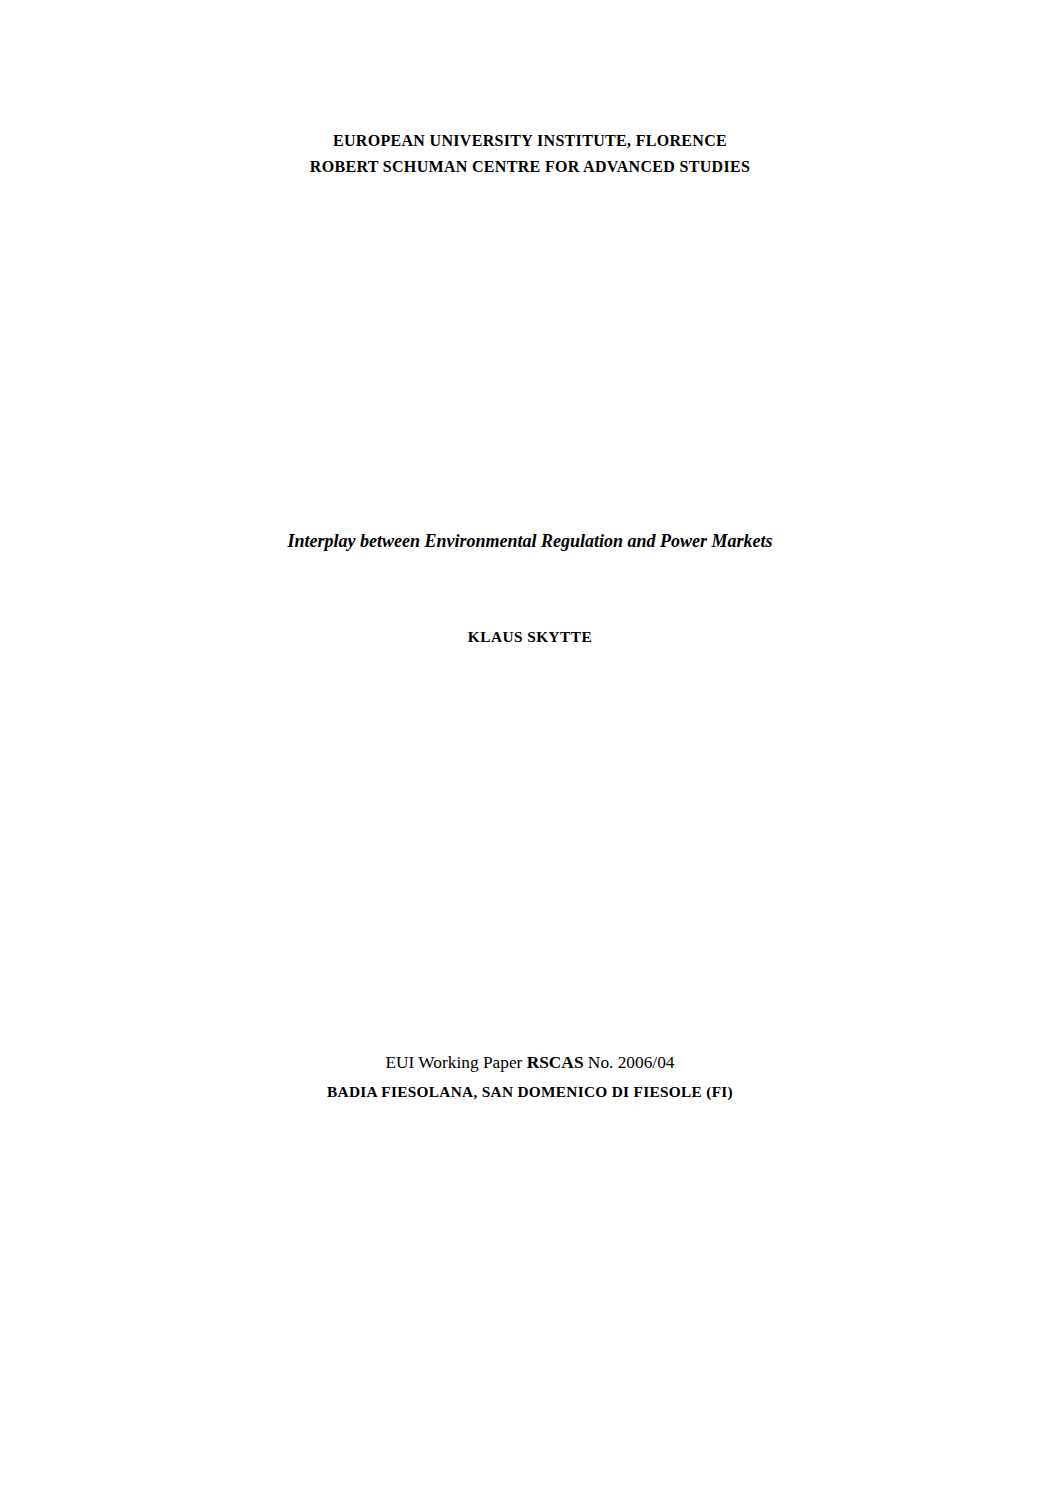EUROPEAN UNIVERSITY INSTITUTE, FLORENCE
ROBERT SCHUMAN CENTRE FOR ADVANCED STUDIES
Interplay between Environmental Regulation and Power Markets
KLAUS SKYTTE
EUI Working Paper RSCAS No. 2006/04
BADIA FIESOLANA, SAN DOMENICO DI FIESOLE (FI)